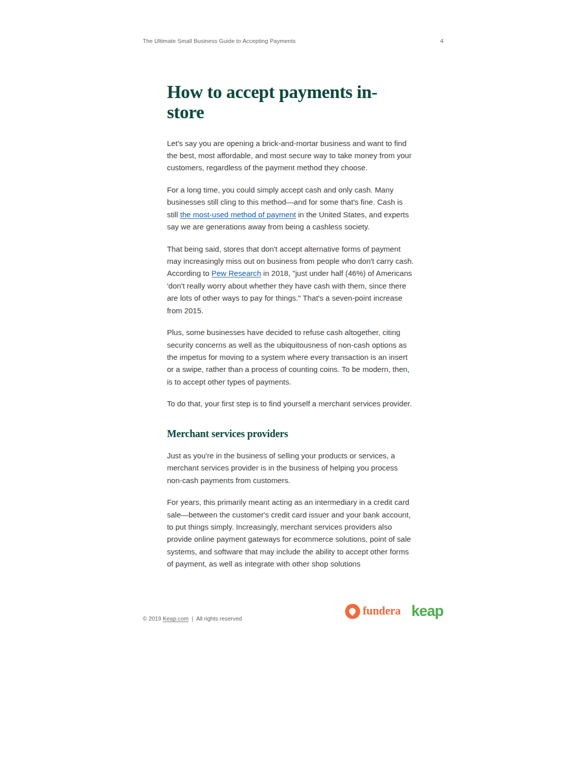The Ultimate Small Business Guide to Accepting Payments 4
How to accept payments in-store
Let's say you are opening a brick-and-mortar business and want to find the best, most affordable, and most secure way to take money from your customers, regardless of the payment method they choose.
For a long time, you could simply accept cash and only cash. Many businesses still cling to this method—and for some that's fine. Cash is still the most-used method of payment in the United States, and experts say we are generations away from being a cashless society.
That being said, stores that don't accept alternative forms of payment may increasingly miss out on business from people who don't carry cash. According to Pew Research in 2018, "just under half (46%) of Americans 'don't really worry about whether they have cash with them, since there are lots of other ways to pay for things." That's a seven-point increase from 2015.
Plus, some businesses have decided to refuse cash altogether, citing security concerns as well as the ubiquitousness of non-cash options as the impetus for moving to a system where every transaction is an insert or a swipe, rather than a process of counting coins. To be modern, then, is to accept other types of payments.
To do that, your first step is to find yourself a merchant services provider.
Merchant services providers
Just as you're in the business of selling your products or services, a merchant services provider is in the business of helping you process non-cash payments from customers.
For years, this primarily meant acting as an intermediary in a credit card sale—between the customer's credit card issuer and your bank account, to put things simply. Increasingly, merchant services providers also provide online payment gateways for ecommerce solutions, point of sale systems, and software that may include the ability to accept other forms of payment, as well as integrate with other shop solutions
© 2019 Keap.com | All rights reserved
fundera
keap